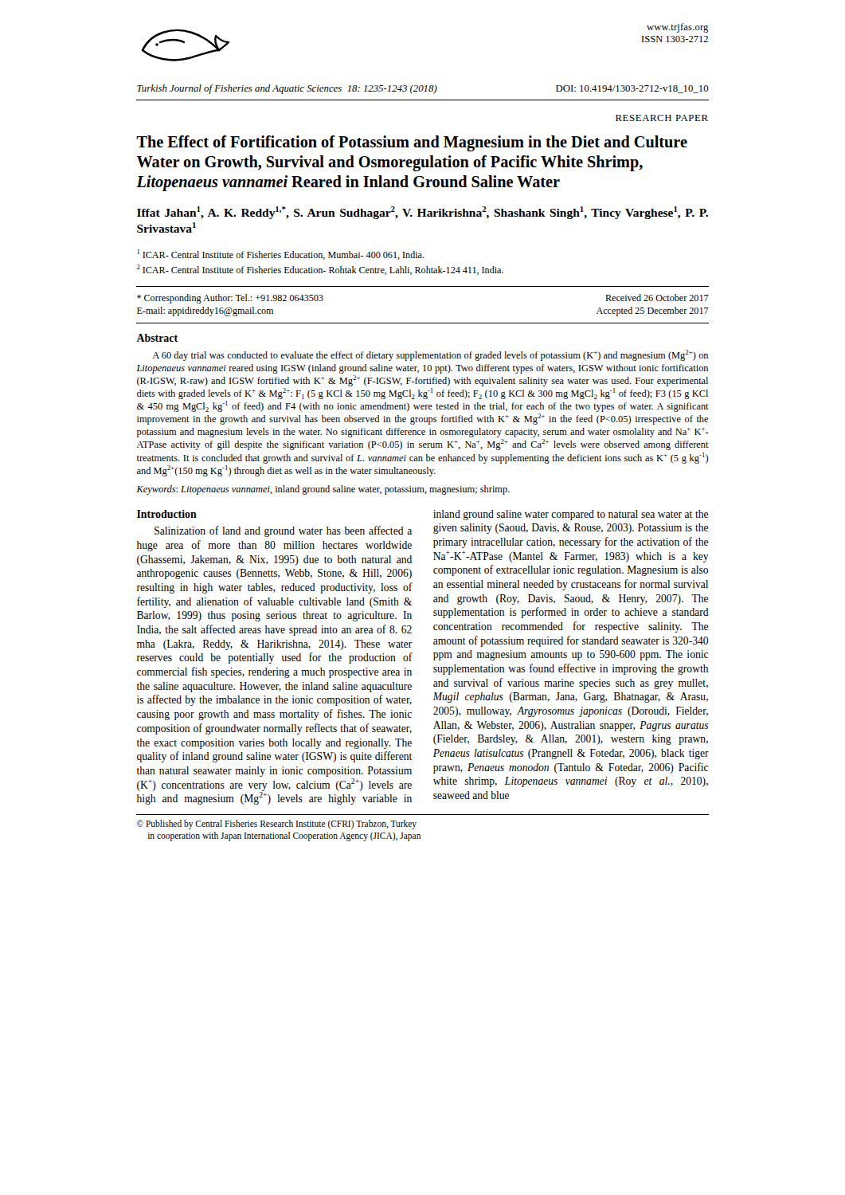www.trjfas.org
ISSN 1303-2712
Turkish Journal of Fisheries and Aquatic Sciences 18: 1235-1243 (2018)
DOI: 10.4194/1303-2712-v18_10_10
RESEARCH PAPER
The Effect of Fortification of Potassium and Magnesium in the Diet and Culture Water on Growth, Survival and Osmoregulation of Pacific White Shrimp, Litopenaeus vannamei Reared in Inland Ground Saline Water
Iffat Jahan1, A. K. Reddy1,*, S. Arun Sudhagar2, V. Harikrishna2, Shashank Singh1, Tincy Varghese1, P. P. Srivastava1
1 ICAR- Central Institute of Fisheries Education, Mumbai- 400 061, India.
2 ICAR- Central Institute of Fisheries Education- Rohtak Centre, Lahli, Rohtak-124 411, India.
* Corresponding Author: Tel.: +91.982 0643503
E-mail: appidireddy16@gmail.com
Received 26 October 2017
Accepted 25 December 2017
Abstract
A 60 day trial was conducted to evaluate the effect of dietary supplementation of graded levels of potassium (K+) and magnesium (Mg2+) on Litopenaeus vannamei reared using IGSW (inland ground saline water, 10 ppt). Two different types of waters, IGSW without ionic fortification (R-IGSW, R-raw) and IGSW fortified with K+ & Mg2+ (F-IGSW, F-fortified) with equivalent salinity sea water was used. Four experimental diets with graded levels of K+ & Mg2+: F1 (5 g KCl & 150 mg MgCl2 kg-1 of feed); F2 (10 g KCl & 300 mg MgCl2 kg-1 of feed); F3 (15 g KCl & 450 mg MgCl2 kg-1 of feed) and F4 (with no ionic amendment) were tested in the trial, for each of the two types of water. A significant improvement in the growth and survival has been observed in the groups fortified with K+ & Mg2+ in the feed (P<0.05) irrespective of the potassium and magnesium levels in the water. No significant difference in osmoregulatory capacity, serum and water osmolality and Na+ K+-ATPase activity of gill despite the significant variation (P<0.05) in serum K+, Na+, Mg2+ and Ca2+ levels were observed among different treatments. It is concluded that growth and survival of L. vannamei can be enhanced by supplementing the deficient ions such as K+ (5 g kg-1) and Mg2+(150 mg Kg-1) through diet as well as in the water simultaneously.
Keywords: Litopenaeus vannamei, inland ground saline water, potassium, magnesium; shrimp.
Introduction
Salinization of land and ground water has been affected a huge area of more than 80 million hectares worldwide (Ghassemi, Jakeman, & Nix, 1995) due to both natural and anthropogenic causes (Bennetts, Webb, Stone, & Hill, 2006) resulting in high water tables, reduced productivity, loss of fertility, and alienation of valuable cultivable land (Smith & Barlow, 1999) thus posing serious threat to agriculture. In India, the salt affected areas have spread into an area of 8. 62 mha (Lakra, Reddy, & Harikrishna, 2014). These water reserves could be potentially used for the production of commercial fish species, rendering a much prospective area in the saline aquaculture. However, the inland saline aquaculture is affected by the imbalance in the ionic composition of water, causing poor growth and mass mortality of fishes. The ionic composition of groundwater normally reflects that of seawater, the exact composition varies both locally and regionally. The quality of inland ground saline water (IGSW) is quite different than natural seawater mainly in ionic composition. Potassium (K+) concentrations are very low, calcium (Ca2+) levels are high and magnesium (Mg2+) levels are highly variable in inland ground saline water compared to natural sea water at the given salinity (Saoud, Davis, & Rouse, 2003). Potassium is the primary intracellular cation, necessary for the activation of the Na+-K+-ATPase (Mantel & Farmer, 1983) which is a key component of extracellular ionic regulation. Magnesium is also an essential mineral needed by crustaceans for normal survival and growth (Roy, Davis, Saoud, & Henry, 2007). The supplementation is performed in order to achieve a standard concentration recommended for respective salinity. The amount of potassium required for standard seawater is 320-340 ppm and magnesium amounts up to 590-600 ppm. The ionic supplementation was found effective in improving the growth and survival of various marine species such as grey mullet, Mugil cephalus (Barman, Jana, Garg, Bhatnagar, & Arasu, 2005), mulloway, Argyrosomus japonicas (Doroudi, Fielder, Allan, & Webster, 2006), Australian snapper, Pagrus auratus (Fielder, Bardsley, & Allan, 2001), western king prawn, Penaeus latisulcatus (Prangnell & Fotedar, 2006), black tiger prawn, Penaeus monodon (Tantulo & Fotedar, 2006) Pacific white shrimp, Litopenaeus vannamei (Roy et al., 2010), seaweed and blue
© Published by Central Fisheries Research Institute (CFRI) Trabzon, Turkey
in cooperation with Japan International Cooperation Agency (JICA), Japan